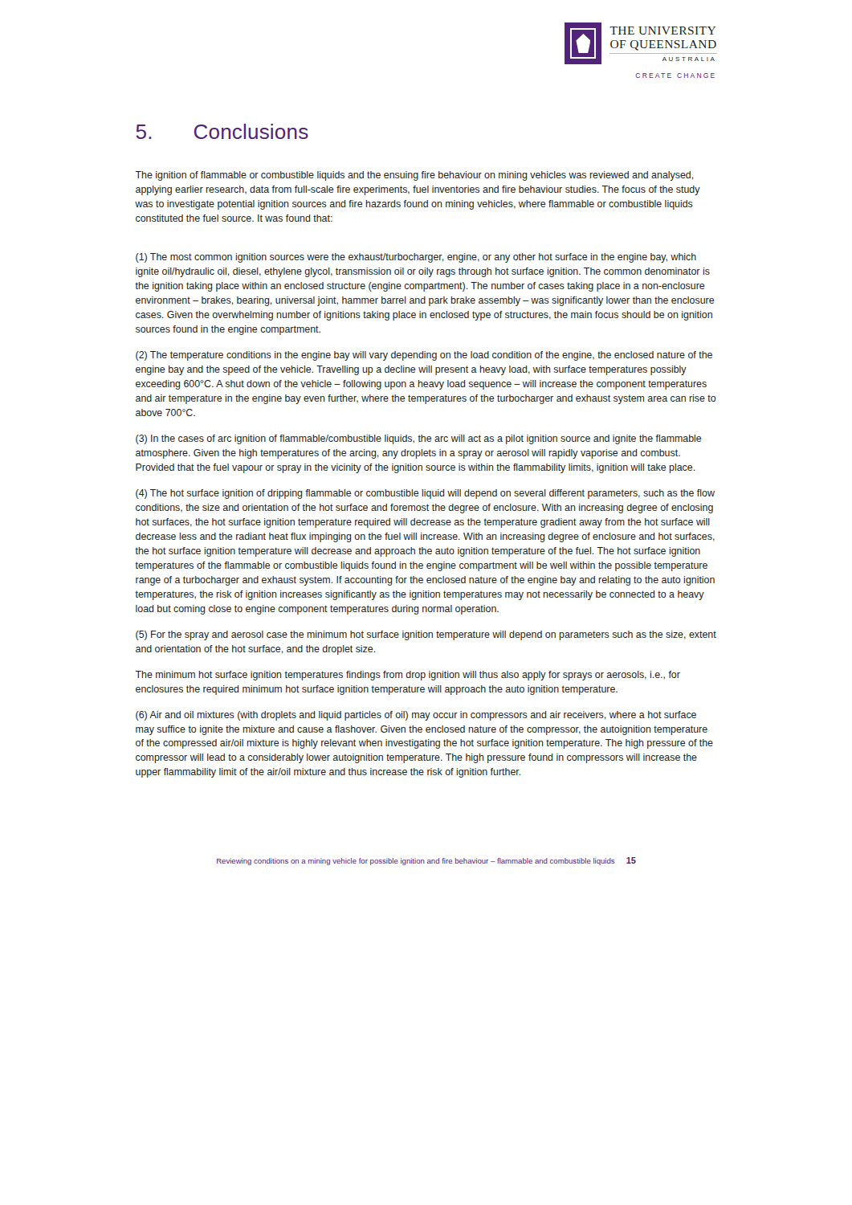THE UNIVERSITY OF QUEENSLAND AUSTRALIA
CREATE CHANGE
5. Conclusions
The ignition of flammable or combustible liquids and the ensuing fire behaviour on mining vehicles was reviewed and analysed, applying earlier research, data from full-scale fire experiments, fuel inventories and fire behaviour studies. The focus of the study was to investigate potential ignition sources and fire hazards found on mining vehicles, where flammable or combustible liquids constituted the fuel source. It was found that:
(1) The most common ignition sources were the exhaust/turbocharger, engine, or any other hot surface in the engine bay, which ignite oil/hydraulic oil, diesel, ethylene glycol, transmission oil or oily rags through hot surface ignition. The common denominator is the ignition taking place within an enclosed structure (engine compartment). The number of cases taking place in a non-enclosure environment – brakes, bearing, universal joint, hammer barrel and park brake assembly – was significantly lower than the enclosure cases. Given the overwhelming number of ignitions taking place in enclosed type of structures, the main focus should be on ignition sources found in the engine compartment.
(2) The temperature conditions in the engine bay will vary depending on the load condition of the engine, the enclosed nature of the engine bay and the speed of the vehicle. Travelling up a decline will present a heavy load, with surface temperatures possibly exceeding 600°C. A shut down of the vehicle – following upon a heavy load sequence – will increase the component temperatures and air temperature in the engine bay even further, where the temperatures of the turbocharger and exhaust system area can rise to above 700°C.
(3) In the cases of arc ignition of flammable/combustible liquids, the arc will act as a pilot ignition source and ignite the flammable atmosphere. Given the high temperatures of the arcing, any droplets in a spray or aerosol will rapidly vaporise and combust. Provided that the fuel vapour or spray in the vicinity of the ignition source is within the flammability limits, ignition will take place.
(4) The hot surface ignition of dripping flammable or combustible liquid will depend on several different parameters, such as the flow conditions, the size and orientation of the hot surface and foremost the degree of enclosure. With an increasing degree of enclosing hot surfaces, the hot surface ignition temperature required will decrease as the temperature gradient away from the hot surface will decrease less and the radiant heat flux impinging on the fuel will increase. With an increasing degree of enclosure and hot surfaces, the hot surface ignition temperature will decrease and approach the auto ignition temperature of the fuel. The hot surface ignition temperatures of the flammable or combustible liquids found in the engine compartment will be well within the possible temperature range of a turbocharger and exhaust system. If accounting for the enclosed nature of the engine bay and relating to the auto ignition temperatures, the risk of ignition increases significantly as the ignition temperatures may not necessarily be connected to a heavy load but coming close to engine component temperatures during normal operation.
(5) For the spray and aerosol case the minimum hot surface ignition temperature will depend on parameters such as the size, extent and orientation of the hot surface, and the droplet size.
The minimum hot surface ignition temperatures findings from drop ignition will thus also apply for sprays or aerosols, i.e., for enclosures the required minimum hot surface ignition temperature will approach the auto ignition temperature.
(6) Air and oil mixtures (with droplets and liquid particles of oil) may occur in compressors and air receivers, where a hot surface may suffice to ignite the mixture and cause a flashover. Given the enclosed nature of the compressor, the autoignition temperature of the compressed air/oil mixture is highly relevant when investigating the hot surface ignition temperature. The high pressure of the compressor will lead to a considerably lower autoignition temperature. The high pressure found in compressors will increase the upper flammability limit of the air/oil mixture and thus increase the risk of ignition further.
Reviewing conditions on a mining vehicle for possible ignition and fire behaviour – flammable and combustible liquids 15